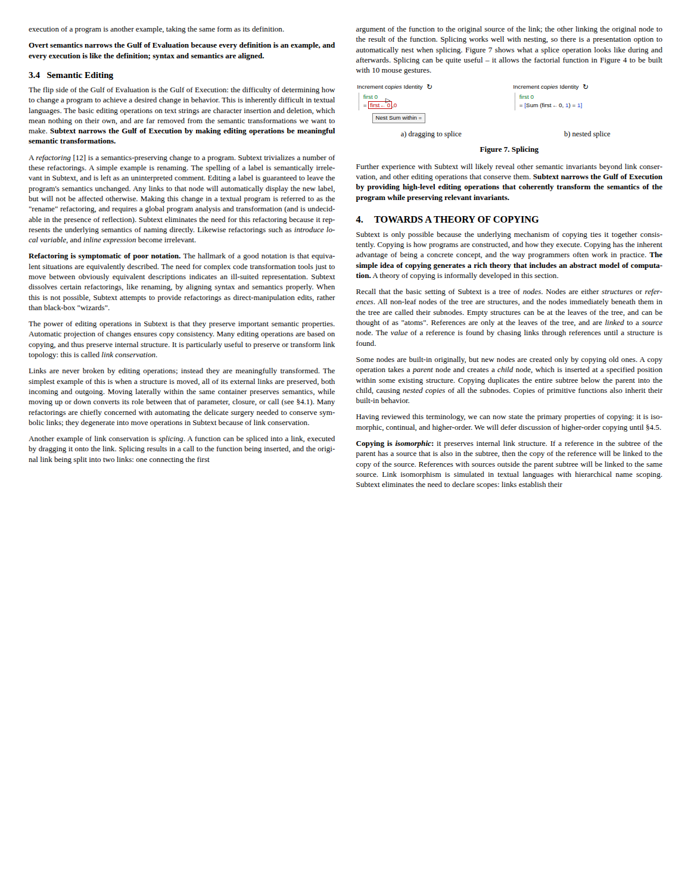execution of a program is another example, taking the same form as its definition.
Overt semantics narrows the Gulf of Evaluation because every definition is an example, and every execution is like the definition; syntax and semantics are aligned.
3.4 Semantic Editing
The flip side of the Gulf of Evaluation is the Gulf of Execution: the difficulty of determining how to change a program to achieve a desired change in behavior. This is inherently difficult in textual languages. The basic editing operations on text strings are character insertion and deletion, which mean nothing on their own, and are far removed from the semantic transformations we want to make. Subtext narrows the Gulf of Execution by making editing operations be meaningful semantic transformations.
A refactoring [12] is a semantics-preserving change to a program. Subtext trivializes a number of these refactorings. A simple example is renaming. The spelling of a label is semantically irrelevant in Subtext, and is left as an uninterpreted comment. Editing a label is guaranteed to leave the program's semantics unchanged. Any links to that node will automatically display the new label, but will not be affected otherwise. Making this change in a textual program is referred to as the "rename" refactoring, and requires a global program analysis and transformation (and is undecidable in the presence of reflection). Subtext eliminates the need for this refactoring because it represents the underlying semantics of naming directly. Likewise refactorings such as introduce local variable, and inline expression become irrelevant.
Refactoring is symptomatic of poor notation. The hallmark of a good notation is that equivalent situations are equivalently described. The need for complex code transformation tools just to move between obviously equivalent descriptions indicates an ill-suited representation. Subtext dissolves certain refactorings, like renaming, by aligning syntax and semantics properly. When this is not possible, Subtext attempts to provide refactorings as direct-manipulation edits, rather than black-box "wizards".
The power of editing operations in Subtext is that they preserve important semantic properties. Automatic projection of changes ensures copy consistency. Many editing operations are based on copying, and thus preserve internal structure. It is particularly useful to preserve or transform link topology: this is called link conservation.
Links are never broken by editing operations; instead they are meaningfully transformed. The simplest example of this is when a structure is moved, all of its external links are preserved, both incoming and outgoing. Moving laterally within the same container preserves semantics, while moving up or down converts its role between that of parameter, closure, or call (see §4.1). Many refactorings are chiefly concerned with automating the delicate surgery needed to conserve symbolic links; they degenerate into move operations in Subtext because of link conservation.
Another example of link conservation is splicing. A function can be spliced into a link, executed by dragging it onto the link. Splicing results in a call to the function being inserted, and the original link being split into two links: one connecting the first
argument of the function to the original source of the link; the other linking the original node to the result of the function. Splicing works well with nesting, so there is a presentation option to automatically nest when splicing. Figure 7 shows what a splice operation looks like during and afterwards. Splicing can be quite useful – it allows the factorial function in Figure 4 to be built with 10 mouse gestures.
Increment copies Identity
first 0
= first→0,0
▷
Nest Sum within =
Increment copies Identity
first 0
= [Sum (first→0, 1) = 1]
a) dragging to splice b) nested splice
Figure 7. Splicing
Further experience with Subtext will likely reveal other semantic invariants beyond link conservation, and other editing operations that conserve them. Subtext narrows the Gulf of Execution by providing high-level editing operations that coherently transform the semantics of the program while preserving relevant invariants.
4. TOWARDS A THEORY OF COPYING
Subtext is only possible because the underlying mechanism of copying ties it together consistently. Copying is how programs are constructed, and how they execute. Copying has the inherent advantage of being a concrete concept, and the way programmers often work in practice. The simple idea of copying generates a rich theory that includes an abstract model of computation. A theory of copying is informally developed in this section.
Recall that the basic setting of Subtext is a tree of nodes. Nodes are either structures or references. All non-leaf nodes of the tree are structures, and the nodes immediately beneath them in the tree are called their subnodes. Empty structures can be at the leaves of the tree, and can be thought of as "atoms". References are only at the leaves of the tree, and are linked to a source node. The value of a reference is found by chasing links through references until a structure is found.
Some nodes are built-in originally, but new nodes are created only by copying old ones. A copy operation takes a parent node and creates a child node, which is inserted at a specified position within some existing structure. Copying duplicates the entire subtree below the parent into the child, causing nested copies of all the subnodes. Copies of primitive functions also inherit their built-in behavior.
Having reviewed this terminology, we can now state the primary properties of copying: it is isomorphic, continual, and higher-order. We will defer discussion of higher-order copying until §4.5.
Copying is isomorphic: it preserves internal link structure. If a reference in the subtree of the parent has a source that is also in the subtree, then the copy of the reference will be linked to the copy of the source. References with sources outside the parent subtree will be linked to the same source. Link isomorphism is simulated in textual languages with hierarchical name scoping. Subtext eliminates the need to declare scopes: links establish their